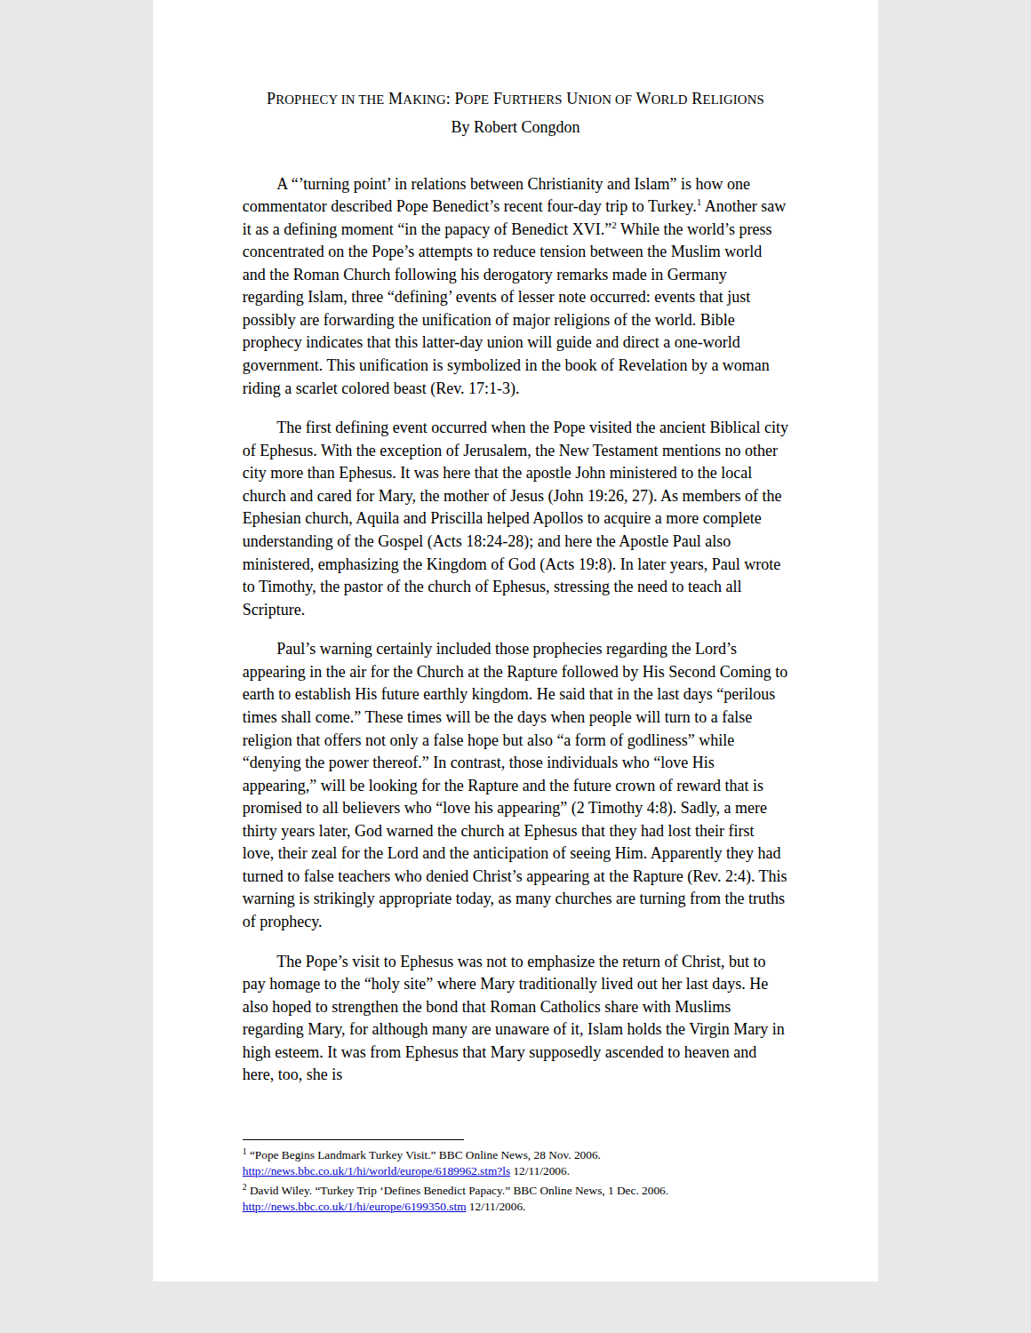PROPHECY IN THE MAKING: POPE FURTHERS UNION OF WORLD RELIGIONS
By Robert Congdon
A “’turning point’ in relations between Christianity and Islam” is how one commentator described Pope Benedict’s recent four-day trip to Turkey.1 Another saw it as a defining moment “in the papacy of Benedict XVI.”2 While the world’s press concentrated on the Pope’s attempts to reduce tension between the Muslim world and the Roman Church following his derogatory remarks made in Germany regarding Islam, three “defining’ events of lesser note occurred: events that just possibly are forwarding the unification of major religions of the world. Bible prophecy indicates that this latter-day union will guide and direct a one-world government. This unification is symbolized in the book of Revelation by a woman riding a scarlet colored beast (Rev. 17:1-3).
The first defining event occurred when the Pope visited the ancient Biblical city of Ephesus. With the exception of Jerusalem, the New Testament mentions no other city more than Ephesus. It was here that the apostle John ministered to the local church and cared for Mary, the mother of Jesus (John 19:26, 27). As members of the Ephesian church, Aquila and Priscilla helped Apollos to acquire a more complete understanding of the Gospel (Acts 18:24-28); and here the Apostle Paul also ministered, emphasizing the Kingdom of God (Acts 19:8). In later years, Paul wrote to Timothy, the pastor of the church of Ephesus, stressing the need to teach all Scripture.
Paul’s warning certainly included those prophecies regarding the Lord’s appearing in the air for the Church at the Rapture followed by His Second Coming to earth to establish His future earthly kingdom. He said that in the last days “perilous times shall come.” These times will be the days when people will turn to a false religion that offers not only a false hope but also “a form of godliness” while “denying the power thereof.” In contrast, those individuals who “love His appearing,” will be looking for the Rapture and the future crown of reward that is promised to all believers who “love his appearing” (2 Timothy 4:8). Sadly, a mere thirty years later, God warned the church at Ephesus that they had lost their first love, their zeal for the Lord and the anticipation of seeing Him. Apparently they had turned to false teachers who denied Christ’s appearing at the Rapture (Rev. 2:4). This warning is strikingly appropriate today, as many churches are turning from the truths of prophecy.
The Pope’s visit to Ephesus was not to emphasize the return of Christ, but to pay homage to the “holy site” where Mary traditionally lived out her last days. He also hoped to strengthen the bond that Roman Catholics share with Muslims regarding Mary, for although many are unaware of it, Islam holds the Virgin Mary in high esteem. It was from Ephesus that Mary supposedly ascended to heaven and here, too, she is
1 “Pope Begins Landmark Turkey Visit.” BBC Online News, 28 Nov. 2006.
http://news.bbc.co.uk/1/hi/world/europe/6189962.stm?ls 12/11/2006.
2 David Wiley. “Turkey Trip ‘Defines Benedict Papacy.” BBC Online News, 1 Dec. 2006.
http://news.bbc.co.uk/1/hi/europe/6199350.stm 12/11/2006.